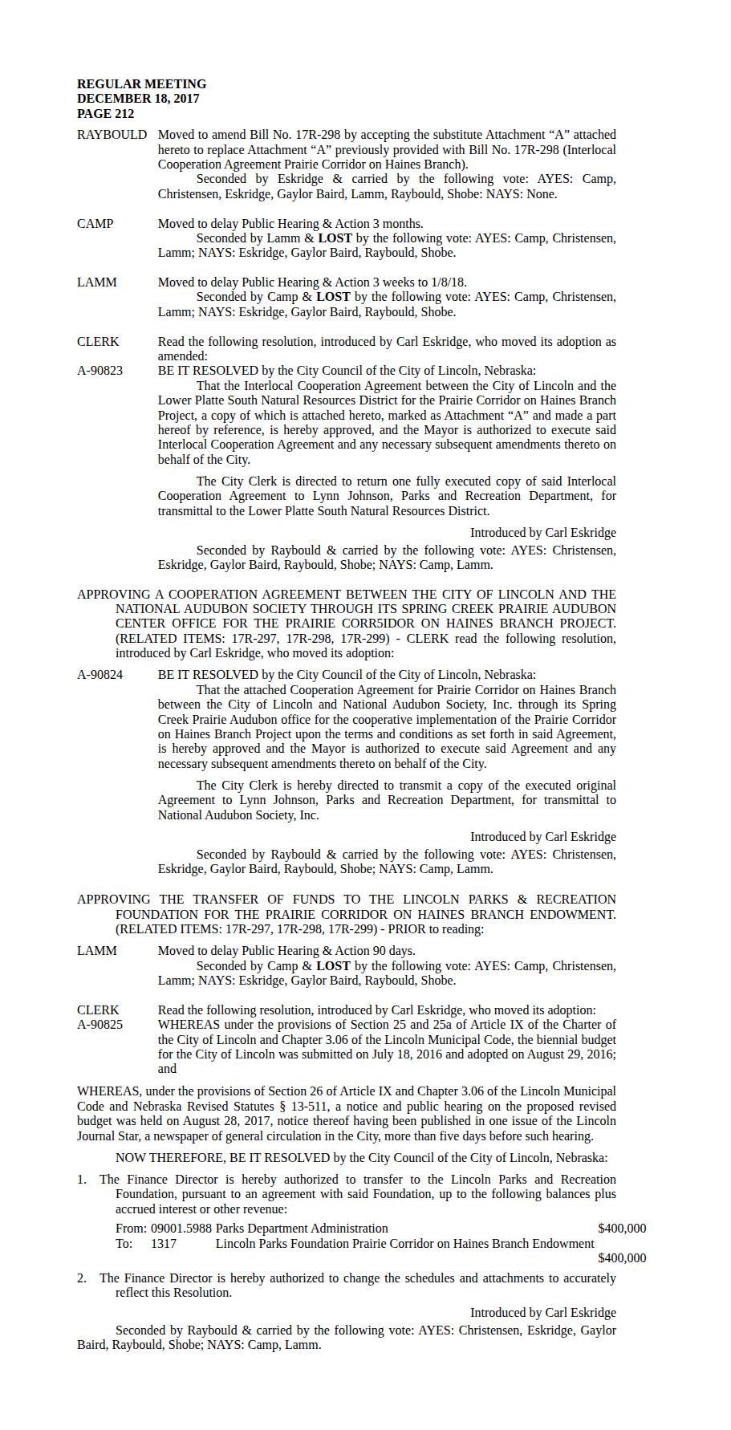REGULAR MEETING
DECEMBER 18, 2017
PAGE 212
| RAYBOULD | Moved to amend Bill No. 17R-298 by accepting the substitute Attachment “A” attached hereto to replace Attachment “A” previously provided with Bill No. 17R-298 (Interlocal Cooperation Agreement Prairie Corridor on Haines Branch). Seconded by Eskridge & carried by the following vote: AYES: Camp, Christensen, Eskridge, Gaylor Baird, Lamm, Raybould, Shobe: NAYS: None. |
| CAMP | Moved to delay Public Hearing & Action 3 months. Seconded by Lamm & LOST by the following vote: AYES: Camp, Christensen, Lamm; NAYS: Eskridge, Gaylor Baird, Raybould, Shobe. |
| LAMM | Moved to delay Public Hearing & Action 3 weeks to 1/8/18. Seconded by Camp & LOST by the following vote: AYES: Camp, Christensen, Lamm; NAYS: Eskridge, Gaylor Baird, Raybould, Shobe. |
| CLERK | Read the following resolution, introduced by Carl Eskridge, who moved its adoption as amended: |
| A-90823 | BE IT RESOLVED by the City Council of the City of Lincoln, Nebraska: That the Interlocal Cooperation Agreement between the City of Lincoln and the Lower Platte South Natural Resources District for the Prairie Corridor on Haines Branch Project, a copy of which is attached hereto, marked as Attachment “A” and made a part hereof by reference, is hereby approved, and the Mayor is authorized to execute said Interlocal Cooperation Agreement and any necessary subsequent amendments thereto on behalf of the City. The City Clerk is directed to return one fully executed copy of said Interlocal Cooperation Agreement to Lynn Johnson, Parks and Recreation Department, for transmittal to the Lower Platte South Natural Resources District. Introduced by Carl Eskridge Seconded by Raybould & carried by the following vote: AYES: Christensen, Eskridge, Gaylor Baird, Raybould, Shobe; NAYS: Camp, Lamm. |
APPROVING A COOPERATION AGREEMENT BETWEEN THE CITY OF LINCOLN AND THE NATIONAL AUDUBON SOCIETY THROUGH ITS SPRING CREEK PRAIRIE AUDUBON CENTER OFFICE FOR THE PRAIRIE CORR5IDOR ON HAINES BRANCH PROJECT. (RELATED ITEMS: 17R-297, 17R-298, 17R-299) - CLERK read the following resolution, introduced by Carl Eskridge, who moved its adoption:
| A-90824 | BE IT RESOLVED by the City Council of the City of Lincoln, Nebraska: That the attached Cooperation Agreement for Prairie Corridor on Haines Branch between the City of Lincoln and National Audubon Society, Inc. through its Spring Creek Prairie Audubon office for the cooperative implementation of the Prairie Corridor on Haines Branch Project upon the terms and conditions as set forth in said Agreement, is hereby approved and the Mayor is authorized to execute said Agreement and any necessary subsequent amendments thereto on behalf of the City. The City Clerk is hereby directed to transmit a copy of the executed original Agreement to Lynn Johnson, Parks and Recreation Department, for transmittal to National Audubon Society, Inc. Introduced by Carl Eskridge Seconded by Raybould & carried by the following vote: AYES: Christensen, Eskridge, Gaylor Baird, Raybould, Shobe; NAYS: Camp, Lamm. |
APPROVING THE TRANSFER OF FUNDS TO THE LINCOLN PARKS & RECREATION FOUNDATION FOR THE PRAIRIE CORRIDOR ON HAINES BRANCH ENDOWMENT. (RELATED ITEMS: 17R-297, 17R-298, 17R-299) - PRIOR to reading:
| LAMM | Moved to delay Public Hearing & Action 90 days. Seconded by Camp & LOST by the following vote: AYES: Camp, Christensen, Lamm; NAYS: Eskridge, Gaylor Baird, Raybould, Shobe. |
| CLERK | Read the following resolution, introduced by Carl Eskridge, who moved its adoption: |
| A-90825 | WHEREAS under the provisions of Section 25 and 25a of Article IX of the Charter of the City of Lincoln and Chapter 3.06 of the Lincoln Municipal Code, the biennial budget for the City of Lincoln was submitted on July 18, 2016 and adopted on August 29, 2016; and |
WHEREAS, under the provisions of Section 26 of Article IX and Chapter 3.06 of the Lincoln Municipal Code and Nebraska Revised Statutes § 13-511, a notice and public hearing on the proposed revised budget was held on August 28, 2017, notice thereof having been published in one issue of the Lincoln Journal Star, a newspaper of general circulation in the City, more than five days before such hearing.
NOW THEREFORE, BE IT RESOLVED by the City Council of the City of Lincoln, Nebraska:
1. The Finance Director is hereby authorized to transfer to the Lincoln Parks and Recreation Foundation, pursuant to an agreement with said Foundation, up to the following balances plus accrued interest or other revenue:
| From: | 09001.5988 | Parks Department Administration | $400,000 |
| To: | 1317 | Lincoln Parks Foundation Prairie Corridor on Haines Branch Endowment | |
| | | | $400,000 |
2. The Finance Director is hereby authorized to change the schedules and attachments to accurately reflect this Resolution.
Introduced by Carl Eskridge
Seconded by Raybould & carried by the following vote: AYES: Christensen, Eskridge, Gaylor Baird, Raybould, Shobe; NAYS: Camp, Lamm.